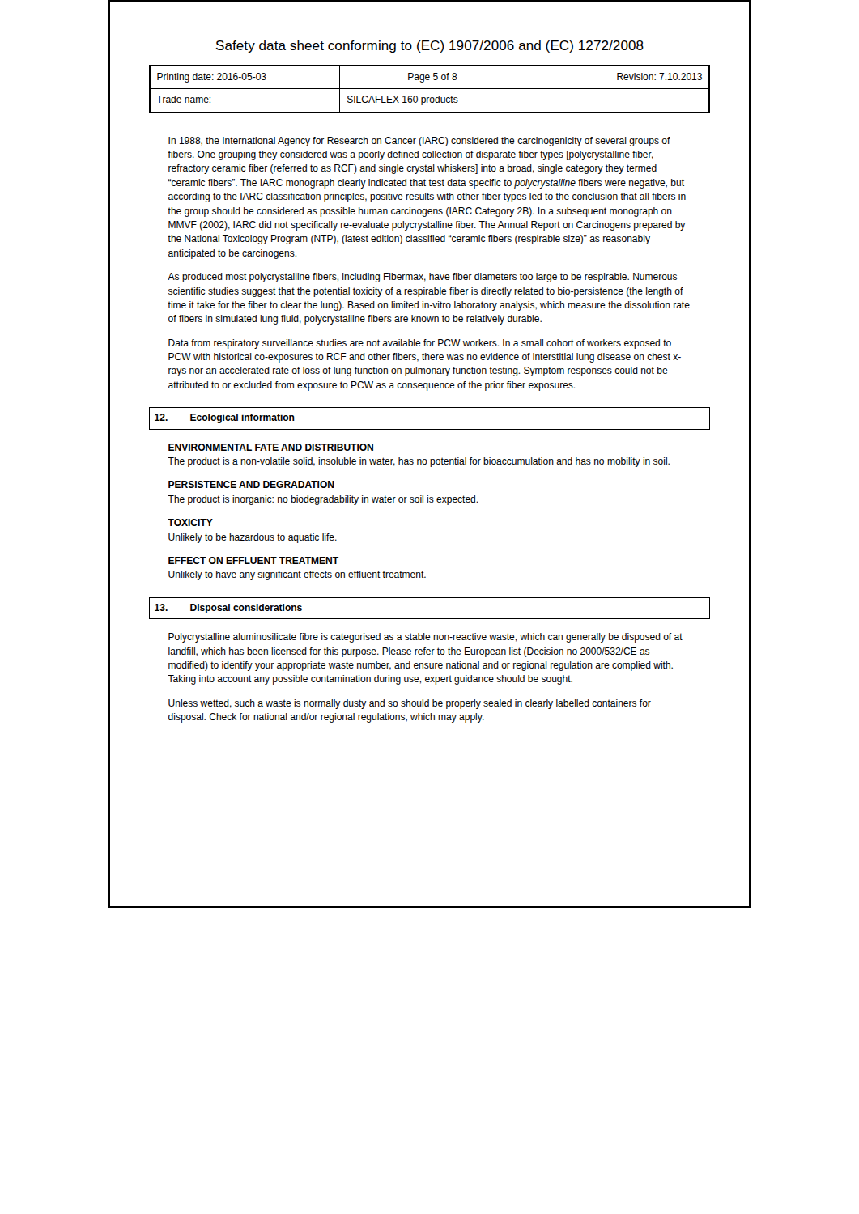Safety data sheet conforming to (EC) 1907/2006 and (EC) 1272/2008
| Printing date: 2016-05-03 | Page 5 of 8 | Revision: 7.10.2013 |
| Trade name: | SILCAFLEX 160 products |
In 1988, the International Agency for Research on Cancer (IARC) considered the carcinogenicity of several groups of fibers. One grouping they considered was a poorly defined collection of disparate fiber types [polycrystalline fiber, refractory ceramic fiber (referred to as RCF) and single crystal whiskers] into a broad, single category they termed “ceramic fibers”. The IARC monograph clearly indicated that test data specific to polycrystalline fibers were negative, but according to the IARC classification principles, positive results with other fiber types led to the conclusion that all fibers in the group should be considered as possible human carcinogens (IARC Category 2B). In a subsequent monograph on MMVF (2002), IARC did not specifically re-evaluate polycrystalline fiber. The Annual Report on Carcinogens prepared by the National Toxicology Program (NTP), (latest edition) classified “ceramic fibers (respirable size)” as reasonably anticipated to be carcinogens.
As produced most polycrystalline fibers, including Fibermax, have fiber diameters too large to be respirable. Numerous scientific studies suggest that the potential toxicity of a respirable fiber is directly related to bio-persistence (the length of time it take for the fiber to clear the lung). Based on limited in-vitro laboratory analysis, which measure the dissolution rate of fibers in simulated lung fluid, polycrystalline fibers are known to be relatively durable.
Data from respiratory surveillance studies are not available for PCW workers. In a small cohort of workers exposed to PCW with historical co-exposures to RCF and other fibers, there was no evidence of interstitial lung disease on chest x-rays nor an accelerated rate of loss of lung function on pulmonary function testing. Symptom responses could not be attributed to or excluded from exposure to PCW as a consequence of the prior fiber exposures.
12. Ecological information
ENVIRONMENTAL FATE AND DISTRIBUTION
The product is a non-volatile solid, insoluble in water, has no potential for bioaccumulation and has no mobility in soil.
PERSISTENCE AND DEGRADATION
The product is inorganic: no biodegradability in water or soil is expected.
TOXICITY
Unlikely to be hazardous to aquatic life.
EFFECT ON EFFLUENT TREATMENT
Unlikely to have any significant effects on effluent treatment.
13. Disposal considerations
Polycrystalline aluminosilicate fibre is categorised as a stable non-reactive waste, which can generally be disposed of at landfill, which has been licensed for this purpose. Please refer to the European list (Decision no 2000/532/CE as modified) to identify your appropriate waste number, and ensure national and or regional regulation are complied with. Taking into account any possible contamination during use, expert guidance should be sought.
Unless wetted, such a waste is normally dusty and so should be properly sealed in clearly labelled containers for disposal. Check for national and/or regional regulations, which may apply.